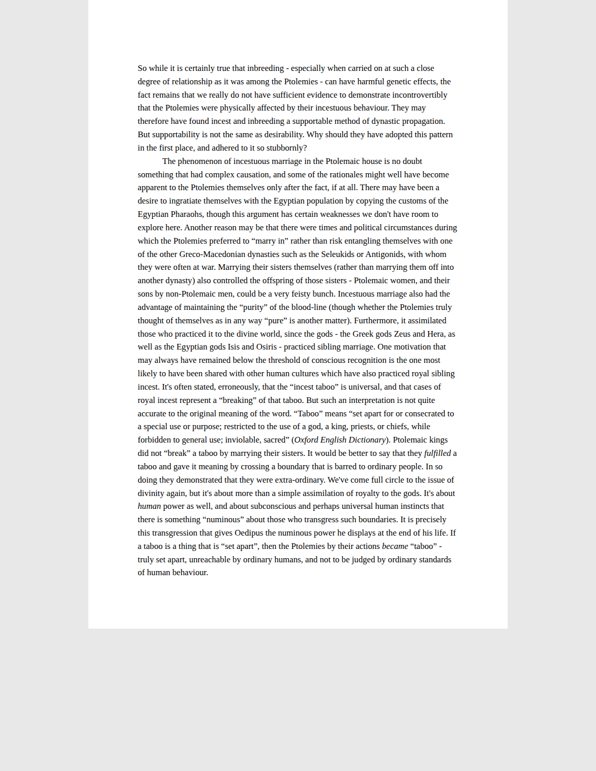So while it is certainly true that inbreeding - especially when carried on at such a close degree of relationship as it was among the Ptolemies - can have harmful genetic effects, the fact remains that we really do not have sufficient evidence to demonstrate incontrovertibly that the Ptolemies were physically affected by their incestuous behaviour. They may therefore have found incest and inbreeding a supportable method of dynastic propagation. But supportability is not the same as desirability. Why should they have adopted this pattern in the first place, and adhered to it so stubbornly?
The phenomenon of incestuous marriage in the Ptolemaic house is no doubt something that had complex causation, and some of the rationales might well have become apparent to the Ptolemies themselves only after the fact, if at all. There may have been a desire to ingratiate themselves with the Egyptian population by copying the customs of the Egyptian Pharaohs, though this argument has certain weaknesses we don't have room to explore here. Another reason may be that there were times and political circumstances during which the Ptolemies preferred to “marry in” rather than risk entangling themselves with one of the other Greco-Macedonian dynasties such as the Seleukids or Antigonids, with whom they were often at war. Marrying their sisters themselves (rather than marrying them off into another dynasty) also controlled the offspring of those sisters - Ptolemaic women, and their sons by non-Ptolemaic men, could be a very feisty bunch. Incestuous marriage also had the advantage of maintaining the “purity” of the blood-line (though whether the Ptolemies truly thought of themselves as in any way “pure” is another matter). Furthermore, it assimilated those who practiced it to the divine world, since the gods - the Greek gods Zeus and Hera, as well as the Egyptian gods Isis and Osiris - practiced sibling marriage. One motivation that may always have remained below the threshold of conscious recognition is the one most likely to have been shared with other human cultures which have also practiced royal sibling incest. It's often stated, erroneously, that the “incest taboo” is universal, and that cases of royal incest represent a “breaking” of that taboo. But such an interpretation is not quite accurate to the original meaning of the word. “Taboo” means “set apart for or consecrated to a special use or purpose; restricted to the use of a god, a king, priests, or chiefs, while forbidden to general use; inviolable, sacred” (Oxford English Dictionary). Ptolemaic kings did not “break” a taboo by marrying their sisters. It would be better to say that they fulfilled a taboo and gave it meaning by crossing a boundary that is barred to ordinary people. In so doing they demonstrated that they were extra-ordinary. We've come full circle to the issue of divinity again, but it's about more than a simple assimilation of royalty to the gods. It's about human power as well, and about subconscious and perhaps universal human instincts that there is something “numinous” about those who transgress such boundaries. It is precisely this transgression that gives Oedipus the numinous power he displays at the end of his life. If a taboo is a thing that is “set apart”, then the Ptolemies by their actions became “taboo” - truly set apart, unreachable by ordinary humans, and not to be judged by ordinary standards of human behaviour.